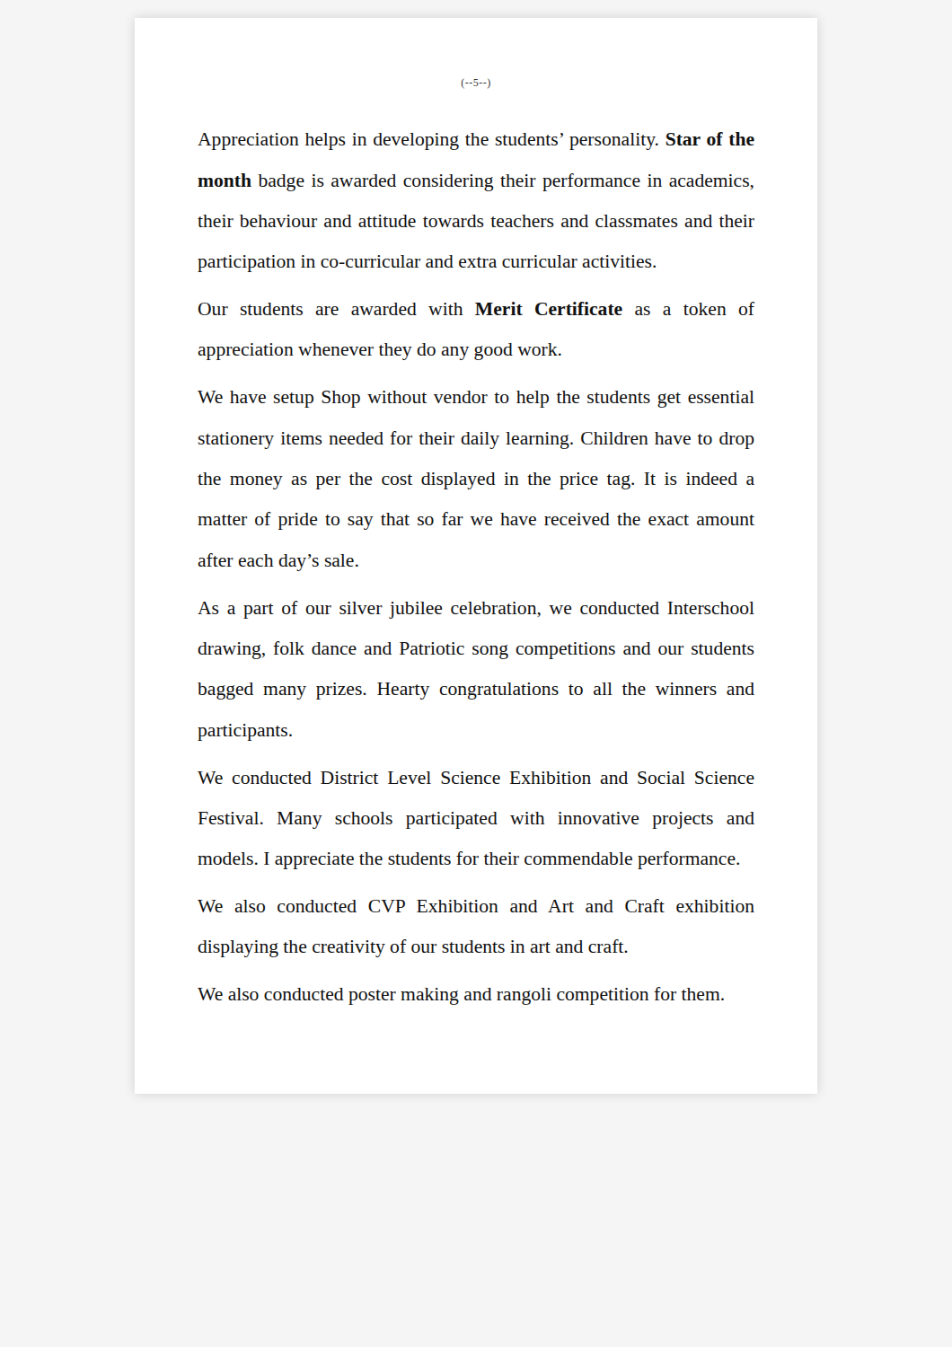(--5--)
Appreciation helps in developing the students’ personality. Star of the month badge is awarded considering their performance in academics, their behaviour and attitude towards teachers and classmates and their participation in co-curricular and extra curricular activities.
Our students are awarded with Merit Certificate as a token of appreciation whenever they do any good work.
We have setup Shop without vendor to help the students get essential stationery items needed for their daily learning. Children have to drop the money as per the cost displayed in the price tag. It is indeed a matter of pride to say that so far we have received the exact amount after each day’s sale.
As a part of our silver jubilee celebration, we conducted Interschool drawing, folk dance and Patriotic song competitions and our students bagged many prizes. Hearty congratulations to all the winners and participants.
We conducted District Level Science Exhibition and Social Science Festival. Many schools participated with innovative projects and models. I appreciate the students for their commendable performance.
We also conducted CVP Exhibition and Art and Craft exhibition displaying the creativity of our students in art and craft.
We also conducted poster making and rangoli competition for them.